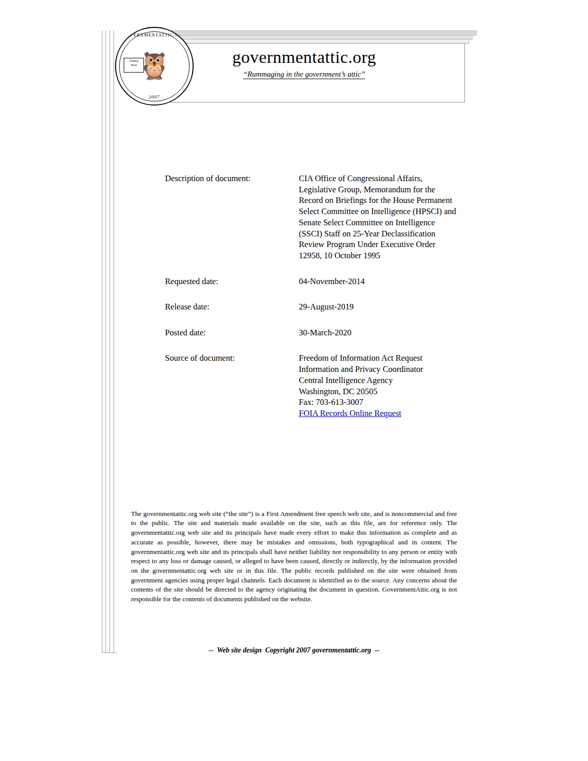governmentattic.org
“Rummaging in the government’s attic”
GOVERNMENTATTIC.ORG
🦉
Videre
licet
· 2007 ·
| Description of document: | CIA Office of Congressional Affairs, Legislative Group, Memorandum for the Record on Briefings for the House Permanent Select Committee on Intelligence (HPSCI) and Senate Select Committee on Intelligence (SSCI) Staff on 25-Year Declassification Review Program Under Executive Order 12958, 10 October 1995 |
| Requested date: | 04-November-2014 |
| Release date: | 29-August-2019 |
| Posted date: | 30-March-2020 |
| Source of document: | Freedom of Information Act Request Information and Privacy Coordinator Central Intelligence Agency Washington, DC 20505 Fax: 703-613-3007 FOIA Records Online Request |
The governmentattic.org web site (“the site”) is a First Amendment free speech web site, and is noncommercial and free to the public. The site and materials made available on the site, such as this file, are for reference only. The governmentattic.org web site and its principals have made every effort to make this information as complete and as accurate as possible, however, there may be mistakes and omissions, both typographical and in content. The governmentattic.org web site and its principals shall have neither liability nor responsibility to any person or entity with respect to any loss or damage caused, or alleged to have been caused, directly or indirectly, by the information provided on the governmentattic.org web site or in this file. The public records published on the site were obtained from government agencies using proper legal channels. Each document is identified as to the source. Any concerns about the contents of the site should be directed to the agency originating the document in question. GovernmentAttic.org is not responsible for the contents of documents published on the website.
-- Web site design Copyright 2007 governmentattic.org --